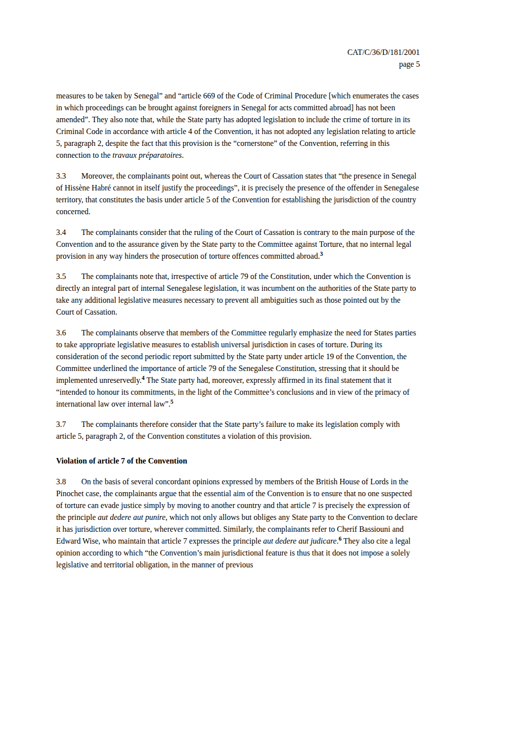CAT/C/36/D/181/2001 page 5
measures to be taken by Senegal” and “article 669 of the Code of Criminal Procedure [which enumerates the cases in which proceedings can be brought against foreigners in Senegal for acts committed abroad] has not been amended”. They also note that, while the State party has adopted legislation to include the crime of torture in its Criminal Code in accordance with article 4 of the Convention, it has not adopted any legislation relating to article 5, paragraph 2, despite the fact that this provision is the “cornerstone” of the Convention, referring in this connection to the travaux préparatoires.
3.3 Moreover, the complainants point out, whereas the Court of Cassation states that “the presence in Senegal of Hissène Habré cannot in itself justify the proceedings”, it is precisely the presence of the offender in Senegalese territory, that constitutes the basis under article 5 of the Convention for establishing the jurisdiction of the country concerned.
3.4 The complainants consider that the ruling of the Court of Cassation is contrary to the main purpose of the Convention and to the assurance given by the State party to the Committee against Torture, that no internal legal provision in any way hinders the prosecution of torture offences committed abroad.3
3.5 The complainants note that, irrespective of article 79 of the Constitution, under which the Convention is directly an integral part of internal Senegalese legislation, it was incumbent on the authorities of the State party to take any additional legislative measures necessary to prevent all ambiguities such as those pointed out by the Court of Cassation.
3.6 The complainants observe that members of the Committee regularly emphasize the need for States parties to take appropriate legislative measures to establish universal jurisdiction in cases of torture. During its consideration of the second periodic report submitted by the State party under article 19 of the Convention, the Committee underlined the importance of article 79 of the Senegalese Constitution, stressing that it should be implemented unreservedly.4 The State party had, moreover, expressly affirmed in its final statement that it “intended to honour its commitments, in the light of the Committee’s conclusions and in view of the primacy of international law over internal law”.5
3.7 The complainants therefore consider that the State party’s failure to make its legislation comply with article 5, paragraph 2, of the Convention constitutes a violation of this provision.
Violation of article 7 of the Convention
3.8 On the basis of several concordant opinions expressed by members of the British House of Lords in the Pinochet case, the complainants argue that the essential aim of the Convention is to ensure that no one suspected of torture can evade justice simply by moving to another country and that article 7 is precisely the expression of the principle aut dedere aut punire, which not only allows but obliges any State party to the Convention to declare it has jurisdiction over torture, wherever committed. Similarly, the complainants refer to Cherif Bassiouni and Edward Wise, who maintain that article 7 expresses the principle aut dedere aut judicare.6 They also cite a legal opinion according to which “the Convention’s main jurisdictional feature is thus that it does not impose a solely legislative and territorial obligation, in the manner of previous